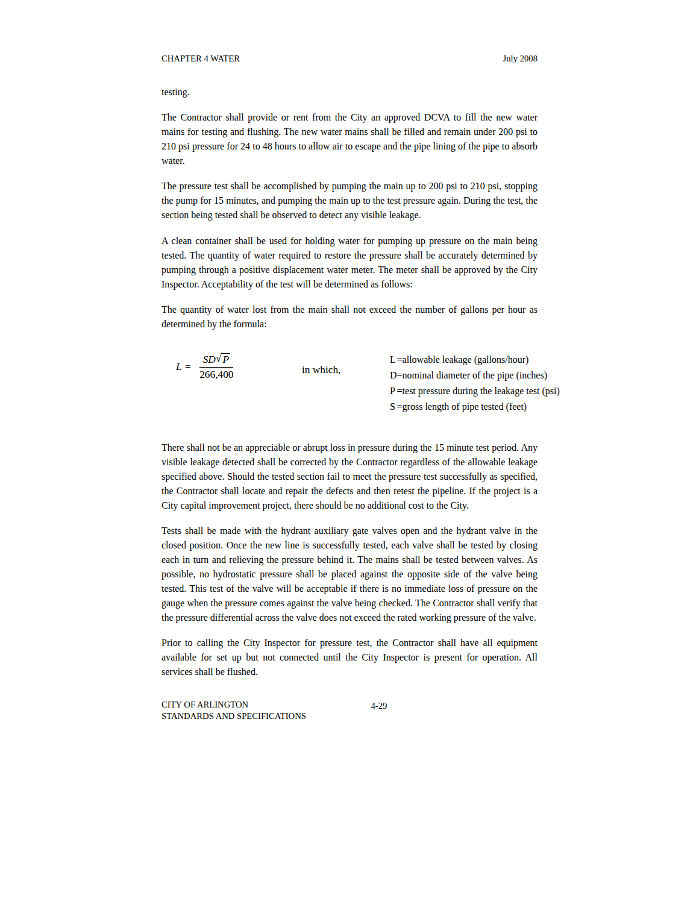Chapter 4 Water
July 2008
testing.
The Contractor shall provide or rent from the City an approved DCVA to fill the new water mains for testing and flushing. The new water mains shall be filled and remain under 200 psi to 210 psi pressure for 24 to 48 hours to allow air to escape and the pipe lining of the pipe to absorb water.
The pressure test shall be accomplished by pumping the main up to 200 psi to 210 psi, stopping the pump for 15 minutes, and pumping the main up to the test pressure again. During the test, the section being tested shall be observed to detect any visible leakage.
A clean container shall be used for holding water for pumping up pressure on the main being tested. The quantity of water required to restore the pressure shall be accurately determined by pumping through a positive displacement water meter. The meter shall be approved by the City Inspector. Acceptability of the test will be determined as follows:
The quantity of water lost from the main shall not exceed the number of gallons per hour as determined by the formula:
L = SD P 266,400 in which,
| L | = | allowable leakage (gallons/hour) |
| D | = | nominal diameter of the pipe (inches) |
| P | = | test pressure during the leakage test (psi) |
| S | = | gross length of pipe tested (feet) |
There shall not be an appreciable or abrupt loss in pressure during the 15 minute test period. Any visible leakage detected shall be corrected by the Contractor regardless of the allowable leakage specified above. Should the tested section fail to meet the pressure test successfully as specified, the Contractor shall locate and repair the defects and then retest the pipeline. If the project is a City capital improvement project, there should be no additional cost to the City.
Tests shall be made with the hydrant auxiliary gate valves open and the hydrant valve in the closed position. Once the new line is successfully tested, each valve shall be tested by closing each in turn and relieving the pressure behind it. The mains shall be tested between valves. As possible, no hydrostatic pressure shall be placed against the opposite side of the valve being tested. This test of the valve will be acceptable if there is no immediate loss of pressure on the gauge when the pressure comes against the valve being checked. The Contractor shall verify that the pressure differential across the valve does not exceed the rated working pressure of the valve.
Prior to calling the City Inspector for pressure test, the Contractor shall have all equipment available for set up but not connected until the City Inspector is present for operation. All services shall be flushed.
City of Arlington
Standards and Specifications
4-29